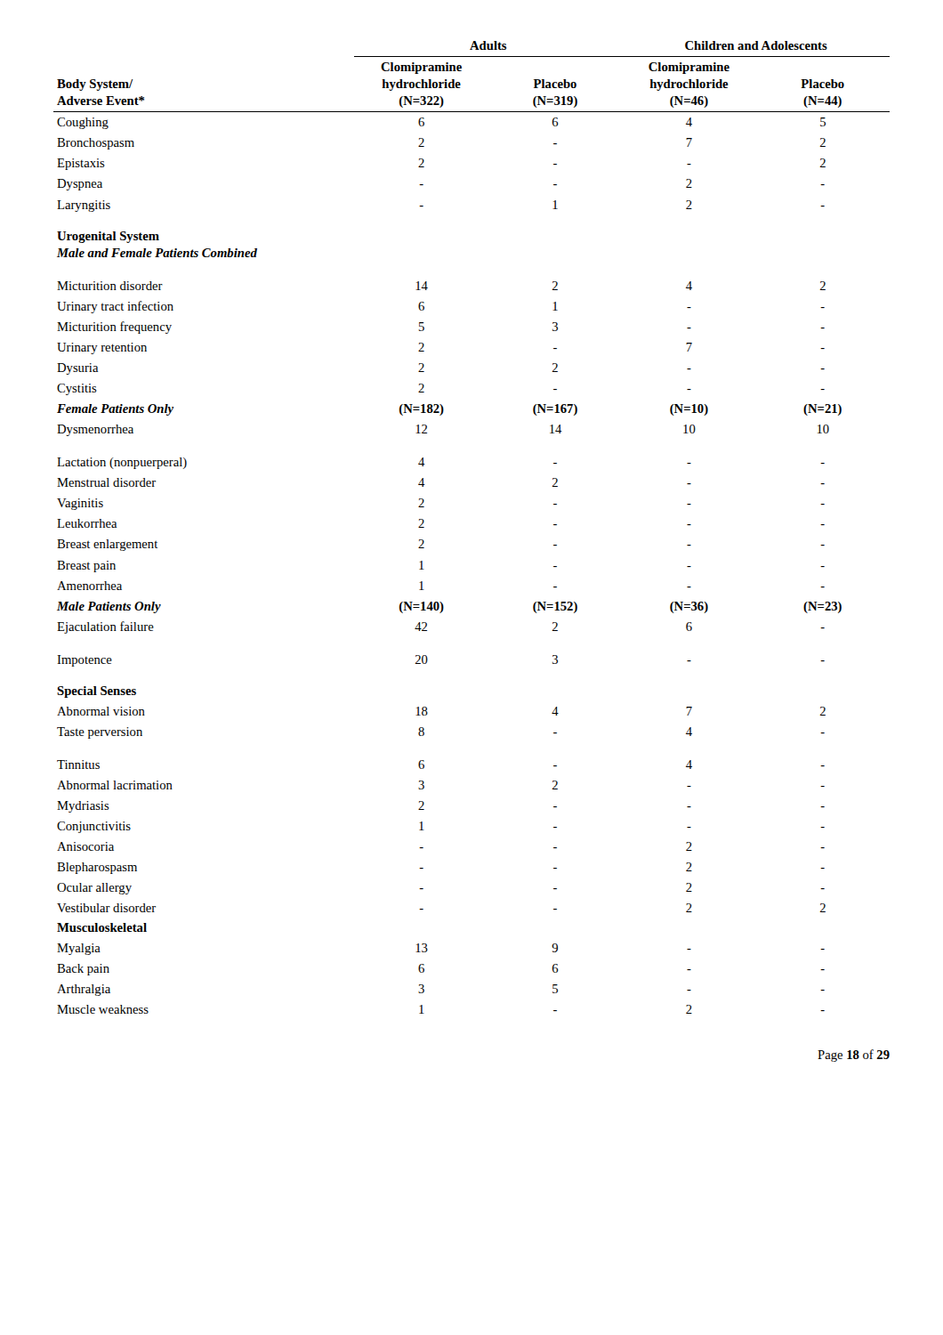| | Adults | Children and Adolescents |
| --- | --- | --- |
| Body System/ Adverse Event* | Clomipramine hydrochloride (N=322) | Placebo (N=319) | Clomipramine hydrochloride (N=46) | Placebo (N=44) |
| Coughing | 6 | 6 | 4 | 5 |
| Bronchospasm | 2 | - | 7 | 2 |
| Epistaxis | 2 | - | - | 2 |
| Dyspnea | - | - | 2 | - |
| Laryngitis | - | 1 | 2 | - |
| Urogenital System Male and Female Patients Combined | | | | |
| Micturition disorder | 14 | 2 | 4 | 2 |
| Urinary tract infection | 6 | 1 | - | - |
| Micturition frequency | 5 | 3 | - | - |
| Urinary retention | 2 | - | 7 | - |
| Dysuria | 2 | 2 | - | - |
| Cystitis | 2 | - | - | - |
| Female Patients Only | (N=182) | (N=167) | (N=10) | (N=21) |
| Dysmenorrhea | 12 | 14 | 10 | 10 |
| Lactation (nonpuerperal) | 4 | - | - | - |
| Menstrual disorder | 4 | 2 | - | - |
| Vaginitis | 2 | - | - | - |
| Leukorrhea | 2 | - | - | - |
| Breast enlargement | 2 | - | - | - |
| Breast pain | 1 | - | - | - |
| Amenorrhea | 1 | - | - | - |
| Male Patients Only | (N=140) | (N=152) | (N=36) | (N=23) |
| Ejaculation failure | 42 | 2 | 6 | - |
| Impotence | 20 | 3 | - | - |
| Special Senses | | | | |
| Abnormal vision | 18 | 4 | 7 | 2 |
| Taste perversion | 8 | - | 4 | - |
| Tinnitus | 6 | - | 4 | - |
| Abnormal lacrimation | 3 | 2 | - | - |
| Mydriasis | 2 | - | - | - |
| Conjunctivitis | 1 | - | - | - |
| Anisocoria | - | - | 2 | - |
| Blepharospasm | - | - | 2 | - |
| Ocular allergy | - | - | 2 | - |
| Vestibular disorder | - | - | 2 | 2 |
| Musculoskeletal | | | | |
| Myalgia | 13 | 9 | - | - |
| Back pain | 6 | 6 | - | - |
| Arthralgia | 3 | 5 | - | - |
| Muscle weakness | 1 | - | 2 | - |
Page 18 of 29